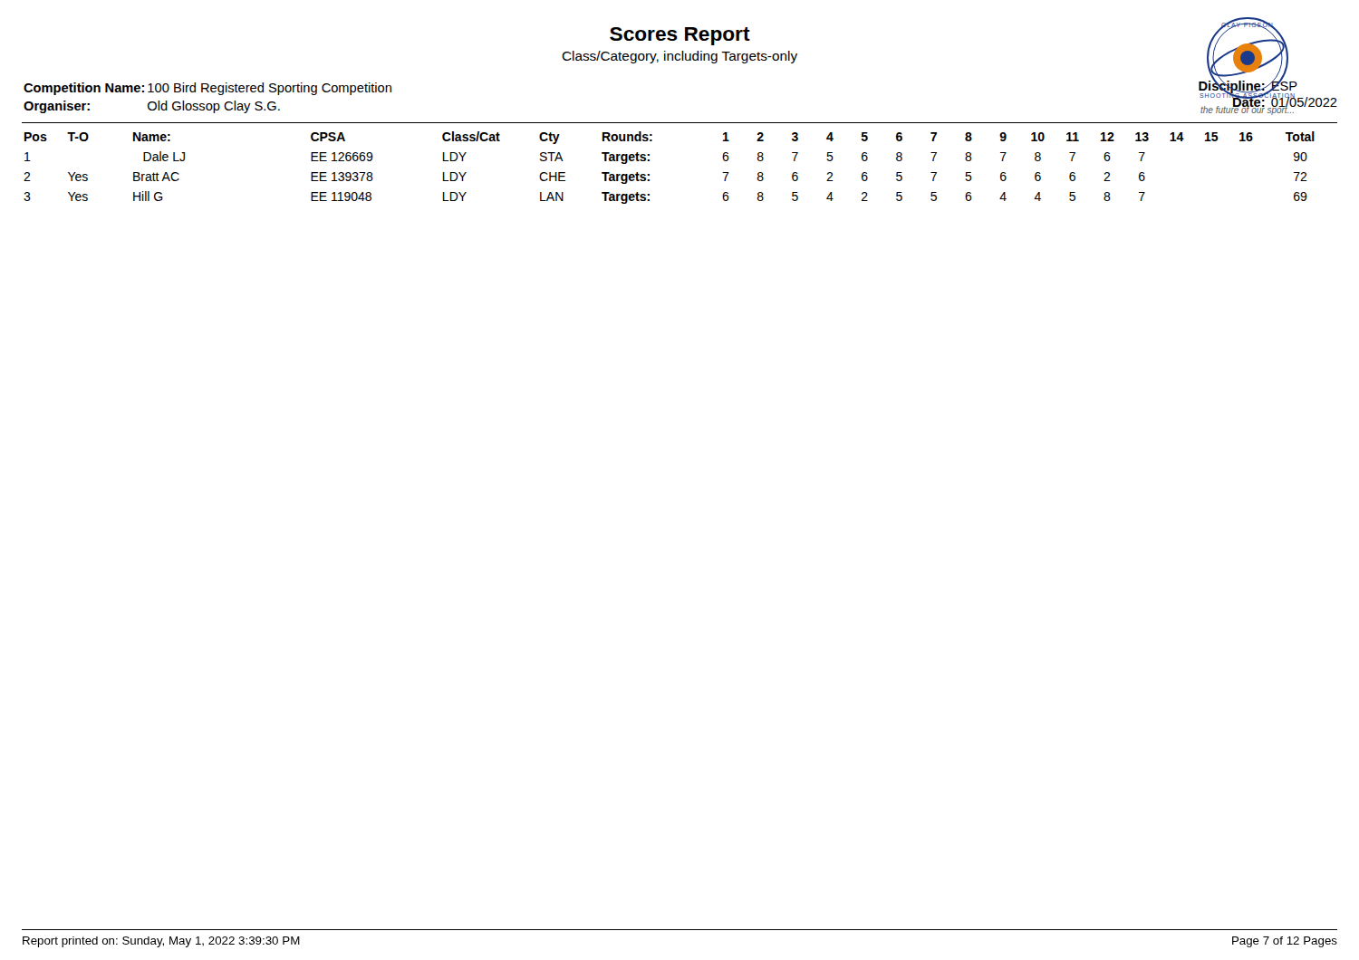CLAY PIGEON SHOOTING ASSOCIATION
the future of our sport...
Scores Report
Class/Category, including Targets-only
| / Competition Name: / 100 Bird Registered Sporting Competition / / Organiser: / Old Glossop Clay S.G. / | / Discipline: / ESP / / Date: / 01/05/2022 / |
| Pos | T-O | Name: | CPSA | Class/Cat | Cty | Rounds: | 1 | 2 | 3 | 4 | 5 | 6 | 7 | 8 | 9 | 10 | 11 | 12 | 13 | 14 | 15 | 16 | Total |
| --- | --- | --- | --- | --- | --- | --- | --- | --- | --- | --- | --- | --- | --- | --- | --- | --- | --- | --- | --- | --- | --- | --- | --- |
| 1 | | Dale LJ | EE 126669 | LDY | STA | Targets: | 6 | 8 | 7 | 5 | 6 | 8 | 7 | 8 | 7 | 8 | 7 | 6 | 7 | | | | 90 |
| 2 | Yes | Bratt AC | EE 139378 | LDY | CHE | Targets: | 7 | 8 | 6 | 2 | 6 | 5 | 7 | 5 | 6 | 6 | 6 | 2 | 6 | | | | 72 |
| 3 | Yes | Hill G | EE 119048 | LDY | LAN | Targets: | 6 | 8 | 5 | 4 | 2 | 5 | 5 | 6 | 4 | 4 | 5 | 8 | 7 | | | | 69 |
Report printed on: Sunday, May 1, 2022 3:39:30 PM
Page 7 of 12 Pages